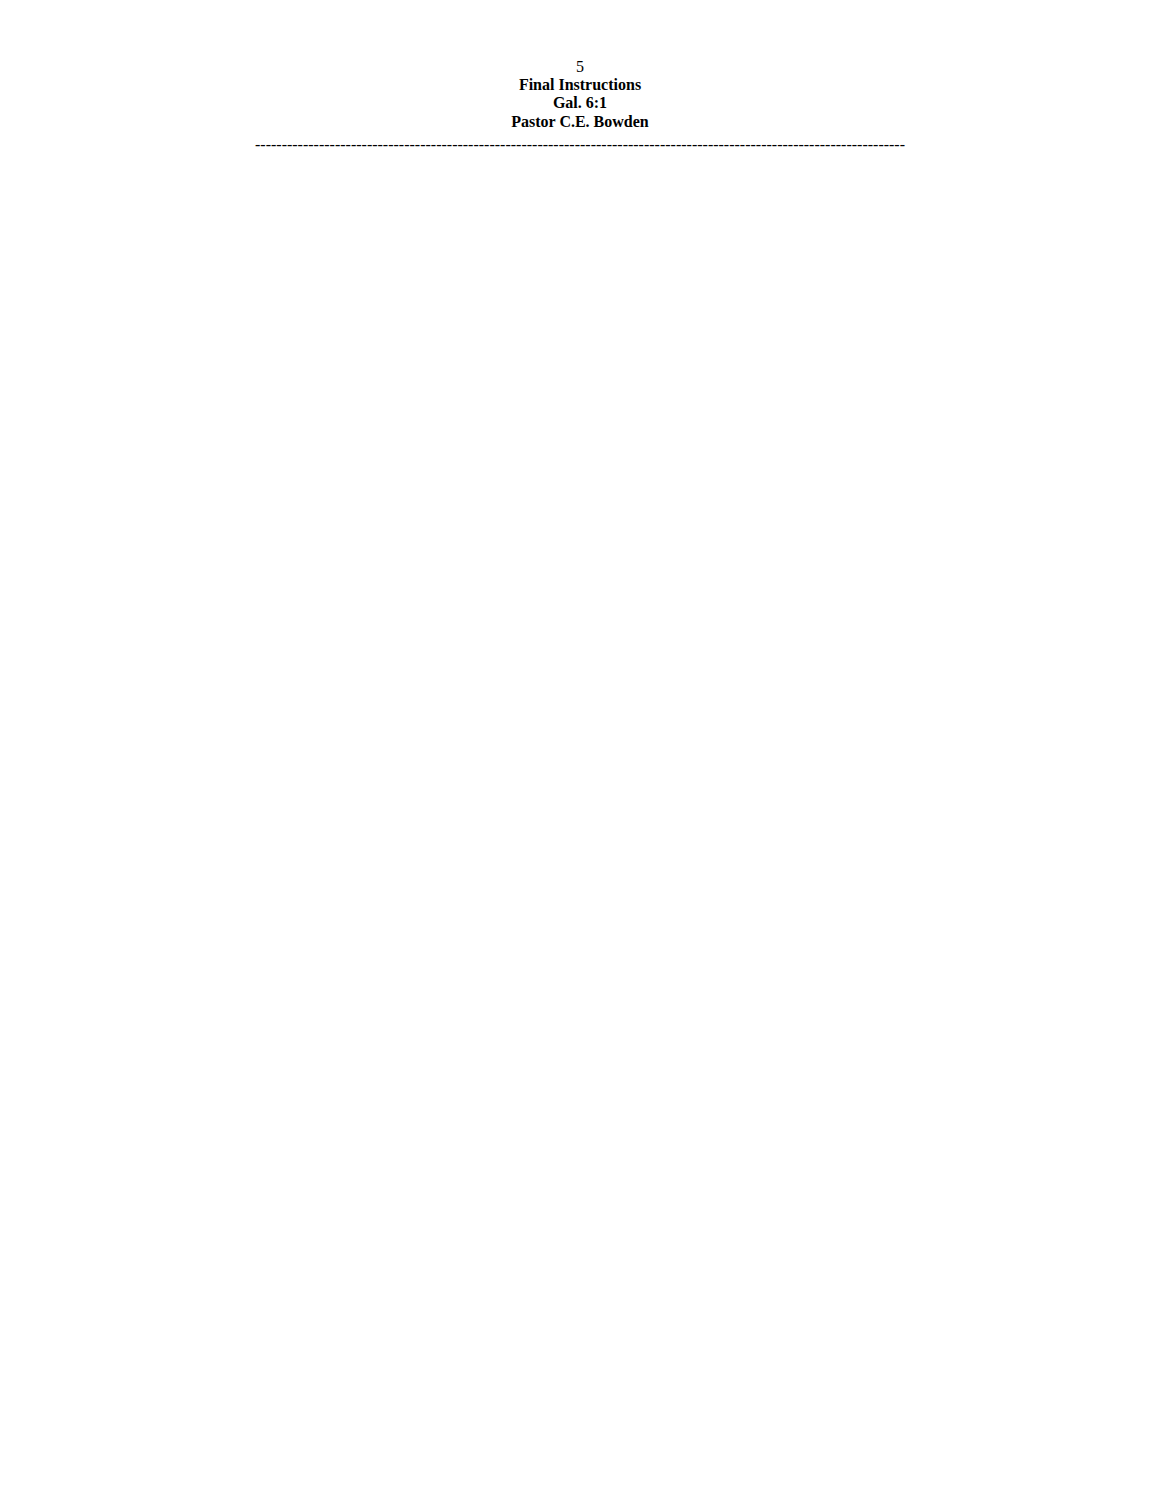5
Final Instructions
Gal. 6:1
Pastor C.E. Bowden
--------------------------------------------------------------------------------------------------------------------------